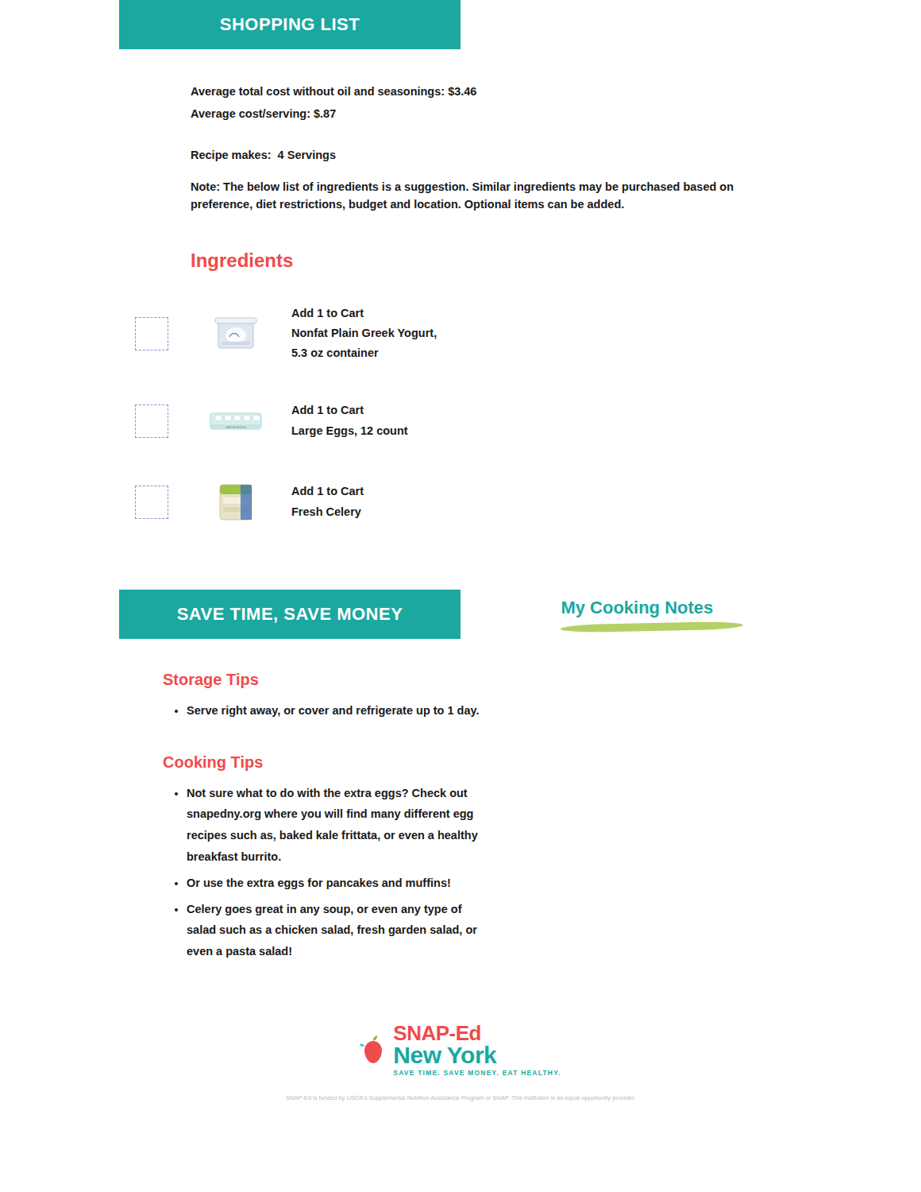SHOPPING LIST
Average total cost without oil and seasonings: $3.46
Average cost/serving: $.87
Recipe makes: 4 Servings
Note: The below list of ingredients is a suggestion. Similar ingredients may be purchased based on preference, diet restrictions, budget and location. Optional items can be added.
Ingredients
Add 1 to Cart
Nonfat Plain Greek Yogurt,
5.3 oz container
LARGE EGGS
Add 1 to Cart
Large Eggs, 12 count
Add 1 to Cart
Fresh Celery
SAVE TIME, SAVE MONEY
Storage Tips
Serve right away, or cover and refrigerate up to 1 day.
Cooking Tips
Not sure what to do with the extra eggs? Check out snapedny.org where you will find many different egg recipes such as, baked kale frittata, or even a healthy breakfast burrito.
Or use the extra eggs for pancakes and muffins!
Celery goes great in any soup, or even any type of salad such as a chicken salad, fresh garden salad, or even a pasta salad!
My Cooking Notes
SNAP-Ed
New York
SAVE TIME. SAVE MONEY. EAT HEALTHY.
SNAP-Ed is funded by USDA's Supplemental Nutrition Assistance Program or SNAP. This institution is an equal opportunity provider.